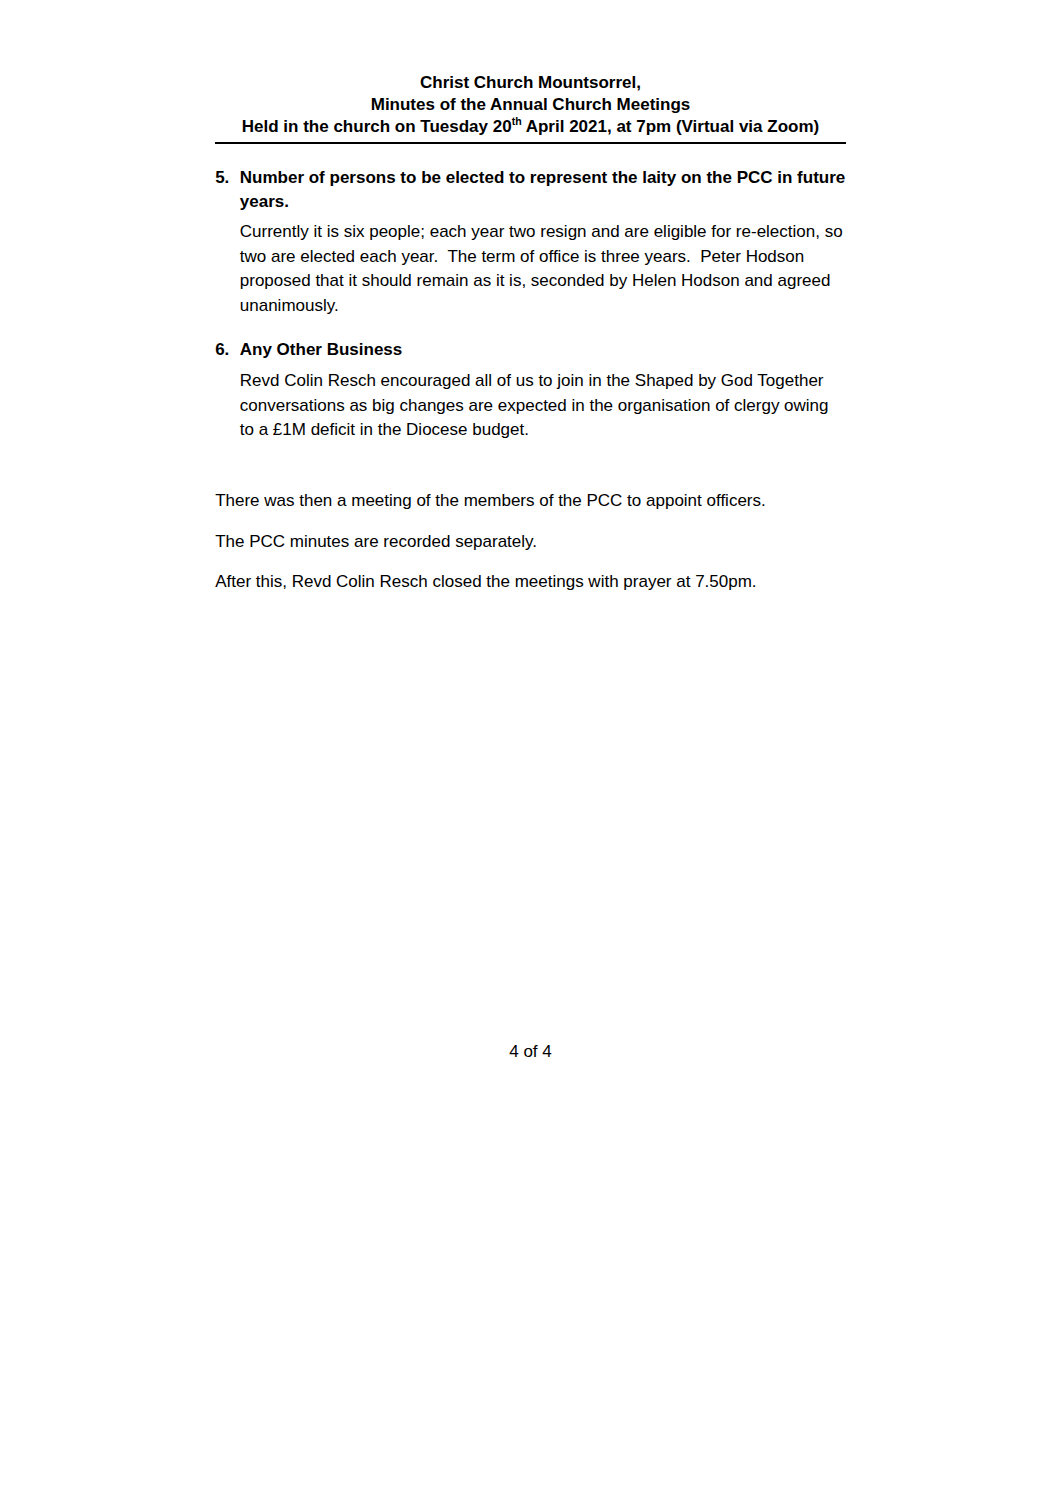Christ Church Mountsorrel,
Minutes of the Annual Church Meetings
Held in the church on Tuesday 20th April 2021, at 7pm (Virtual via Zoom)
5.
Number of persons to be elected to represent the laity on the PCC in future years.
Currently it is six people; each year two resign and are eligible for re-election, so two are elected each year. The term of office is three years. Peter Hodson proposed that it should remain as it is, seconded by Helen Hodson and agreed unanimously.
6.
Any Other Business
Revd Colin Resch encouraged all of us to join in the Shaped by God Together conversations as big changes are expected in the organisation of clergy owing to a £1M deficit in the Diocese budget.
There was then a meeting of the members of the PCC to appoint officers.
The PCC minutes are recorded separately.
After this, Revd Colin Resch closed the meetings with prayer at 7.50pm.
4 of 4